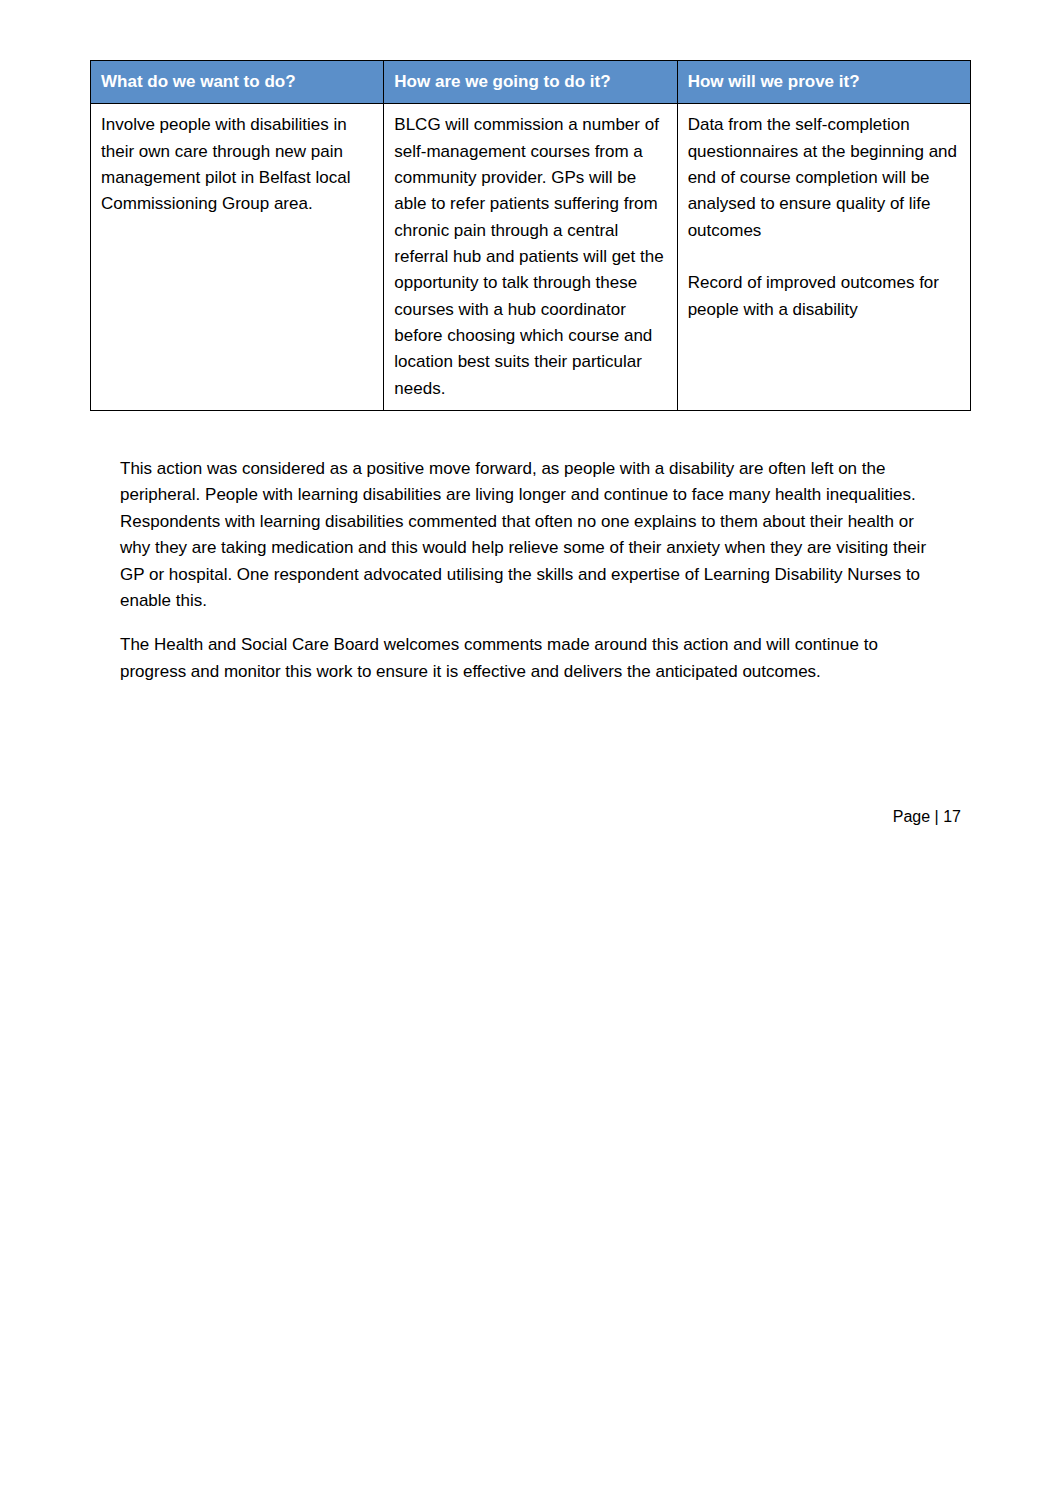| What do we want to do? | How are we going to do it? | How will we prove it? |
| --- | --- | --- |
| Involve people with disabilities in their own care through new pain management pilot in Belfast local Commissioning Group area. | BLCG will commission a number of self-management courses from a community provider. GPs will be able to refer patients suffering from chronic pain through a central referral hub and patients will get the opportunity to talk through these courses with a hub coordinator before choosing which course and location best suits their particular needs. | Data from the self-completion questionnaires at the beginning and end of course completion will be analysed to ensure quality of life outcomes Record of improved outcomes for people with a disability |
This action was considered as a positive move forward, as people with a disability are often left on the peripheral. People with learning disabilities are living longer and continue to face many health inequalities. Respondents with learning disabilities commented that often no one explains to them about their health or why they are taking medication and this would help relieve some of their anxiety when they are visiting their GP or hospital. One respondent advocated utilising the skills and expertise of Learning Disability Nurses to enable this.
The Health and Social Care Board welcomes comments made around this action and will continue to progress and monitor this work to ensure it is effective and delivers the anticipated outcomes.
Page | 17